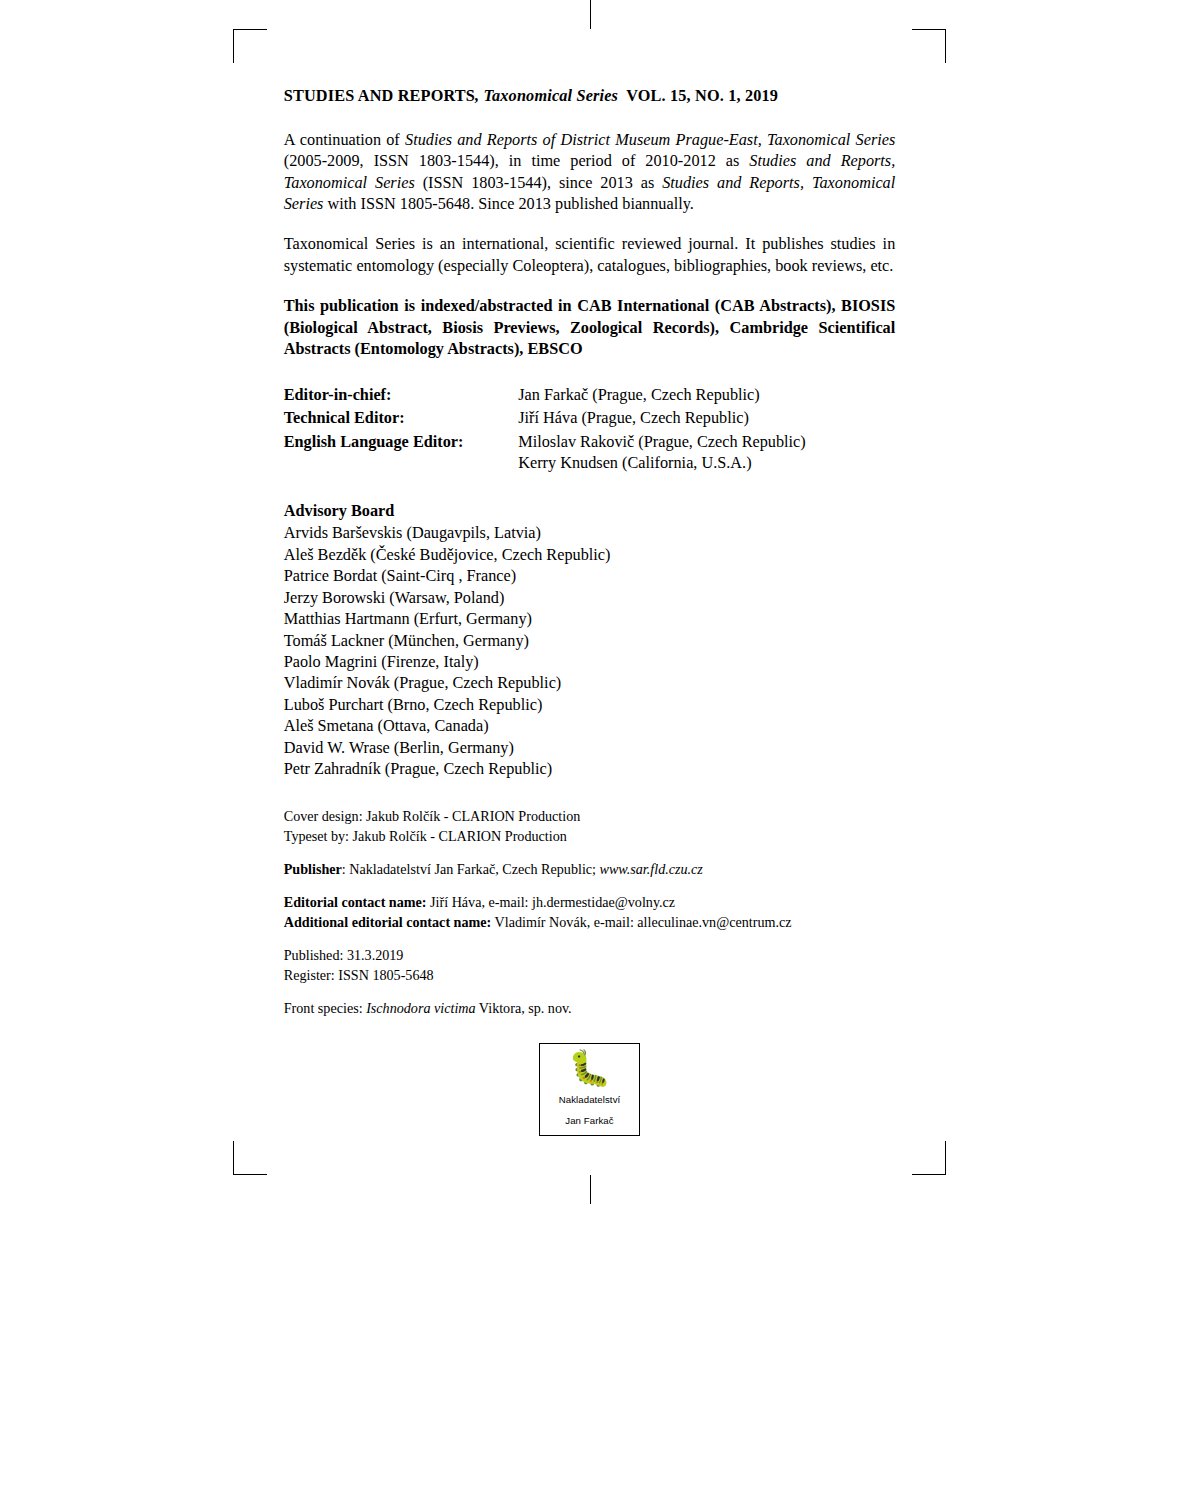STUDIES AND REPORTS, Taxonomical Series VOL. 15, NO. 1, 2019
A continuation of Studies and Reports of District Museum Prague-East, Taxonomical Series (2005-2009, ISSN 1803-1544), in time period of 2010-2012 as Studies and Reports, Taxonomical Series (ISSN 1803-1544), since 2013 as Studies and Reports, Taxonomical Series with ISSN 1805-5648. Since 2013 published biannually.
Taxonomical Series is an international, scientific reviewed journal. It publishes studies in systematic entomology (especially Coleoptera), catalogues, bibliographies, book reviews, etc.
This publication is indexed/abstracted in CAB International (CAB Abstracts), BIOSIS (Biological Abstract, Biosis Previews, Zoological Records), Cambridge Scientifical Abstracts (Entomology Abstracts), EBSCO
| Editor-in-chief: | Jan Farkač (Prague, Czech Republic) |
| Technical Editor: | Jiří Háva (Prague, Czech Republic) |
| English Language Editor: | Miloslav Rakovič (Prague, Czech Republic) Kerry Knudsen (California, U.S.A.) |
Advisory Board
Arvids Barševskis (Daugavpils, Latvia)
Aleš Bezděk (České Budějovice, Czech Republic)
Patrice Bordat (Saint-Cirq , France)
Jerzy Borowski (Warsaw, Poland)
Matthias Hartmann (Erfurt, Germany)
Tomáš Lackner (München, Germany)
Paolo Magrini (Firenze, Italy)
Vladimír Novák (Prague, Czech Republic)
Luboš Purchart (Brno, Czech Republic)
Aleš Smetana (Ottava, Canada)
David W. Wrase (Berlin, Germany)
Petr Zahradník (Prague, Czech Republic)
Cover design: Jakub Rolčík - CLARION Production
Typeset by: Jakub Rolčík - CLARION Production
Publisher: Nakladatelství Jan Farkač, Czech Republic; www.sar.fld.czu.cz
Editorial contact name: Jiří Háva, e-mail: jh.dermestidae@volny.cz
Additional editorial contact name: Vladimír Novák, e-mail: alleculinae.vn@centrum.cz
Published: 31.3.2019
Register: ISSN 1805-5648
Front species: Ischnodora victima Viktora, sp. nov.
🐛 Nakladatelství
Jan Farkač